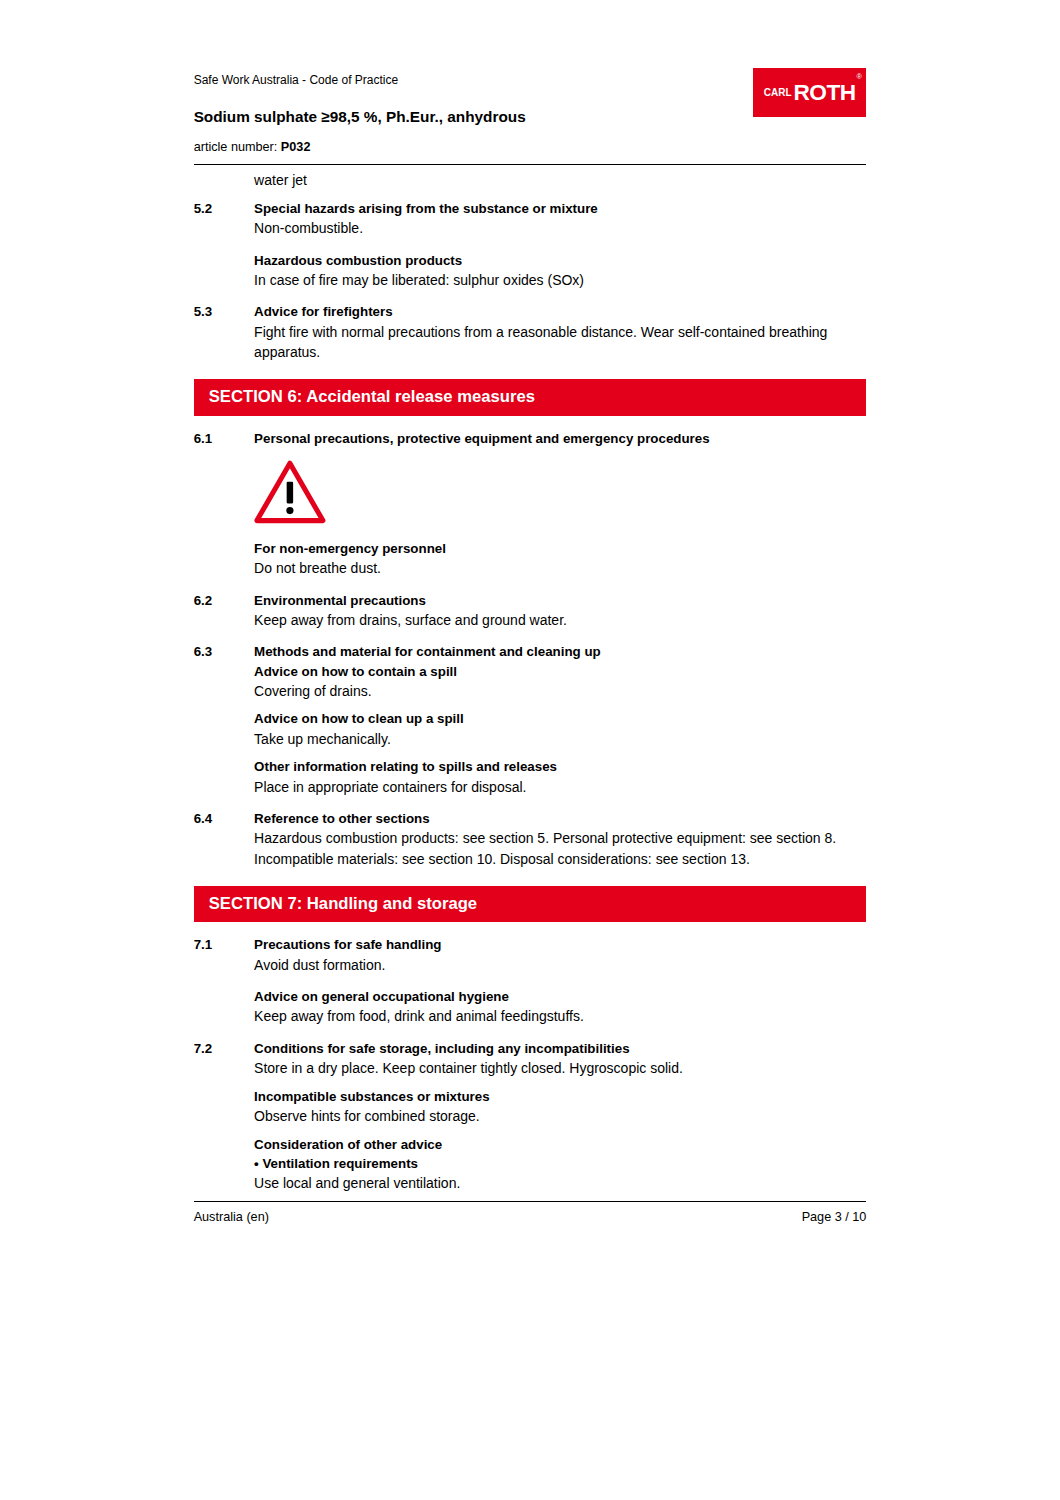Safe Work Australia - Code of Practice
Sodium sulphate ≥98,5 %, Ph.Eur., anhydrous
article number: P032
®
CARLROTH
water jet
5.2
Special hazards arising from the substance or mixture
Non-combustible.
Hazardous combustion products
In case of fire may be liberated: sulphur oxides (SOx)
5.3
Advice for firefighters
Fight fire with normal precautions from a reasonable distance. Wear self-contained breathing apparatus.
SECTION 6: Accidental release measures
6.1
Personal precautions, protective equipment and emergency procedures
For non-emergency personnel
Do not breathe dust.
6.2
Environmental precautions
Keep away from drains, surface and ground water.
6.3
Methods and material for containment and cleaning up
Advice on how to contain a spill
Covering of drains.
Advice on how to clean up a spill
Take up mechanically.
Other information relating to spills and releases
Place in appropriate containers for disposal.
6.4
Reference to other sections
Hazardous combustion products: see section 5. Personal protective equipment: see section 8. Incompatible materials: see section 10. Disposal considerations: see section 13.
SECTION 7: Handling and storage
7.1
Precautions for safe handling
Avoid dust formation.
Advice on general occupational hygiene
Keep away from food, drink and animal feedingstuffs.
7.2
Conditions for safe storage, including any incompatibilities
Store in a dry place. Keep container tightly closed. Hygroscopic solid.
Incompatible substances or mixtures
Observe hints for combined storage.
Consideration of other advice
• Ventilation requirements
Use local and general ventilation.
Australia (en) Page 3 / 10